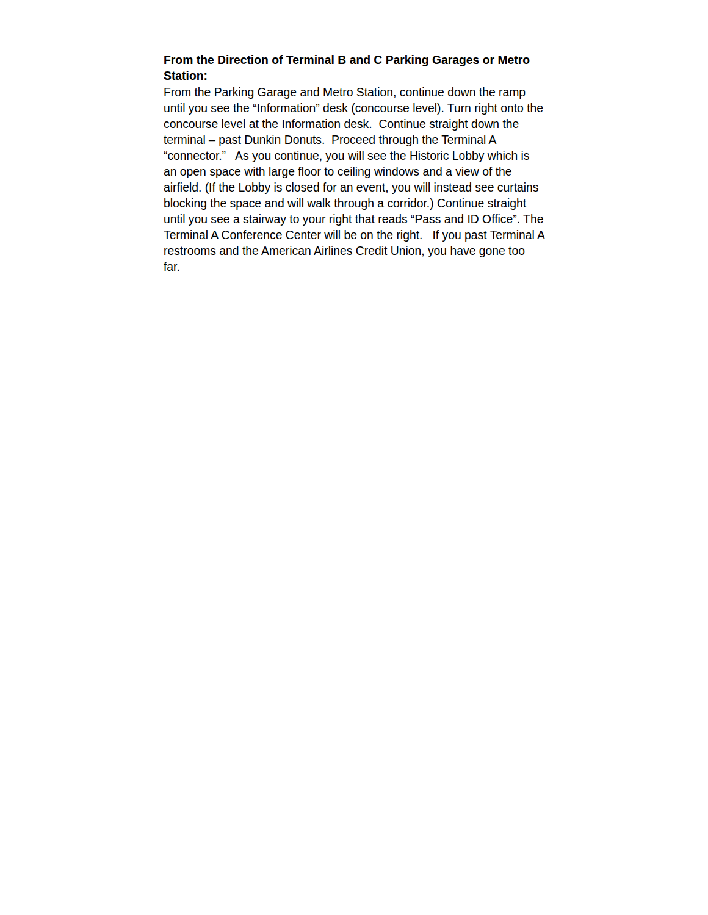From the Direction of Terminal B and C Parking Garages or Metro Station:
From the Parking Garage and Metro Station, continue down the ramp until you see the “Information” desk (concourse level). Turn right onto the concourse level at the Information desk. Continue straight down the terminal – past Dunkin Donuts. Proceed through the Terminal A “connector.” As you continue, you will see the Historic Lobby which is an open space with large floor to ceiling windows and a view of the airfield. (If the Lobby is closed for an event, you will instead see curtains blocking the space and will walk through a corridor.) Continue straight until you see a stairway to your right that reads “Pass and ID Office”. The Terminal A Conference Center will be on the right. If you past Terminal A restrooms and the American Airlines Credit Union, you have gone too far.